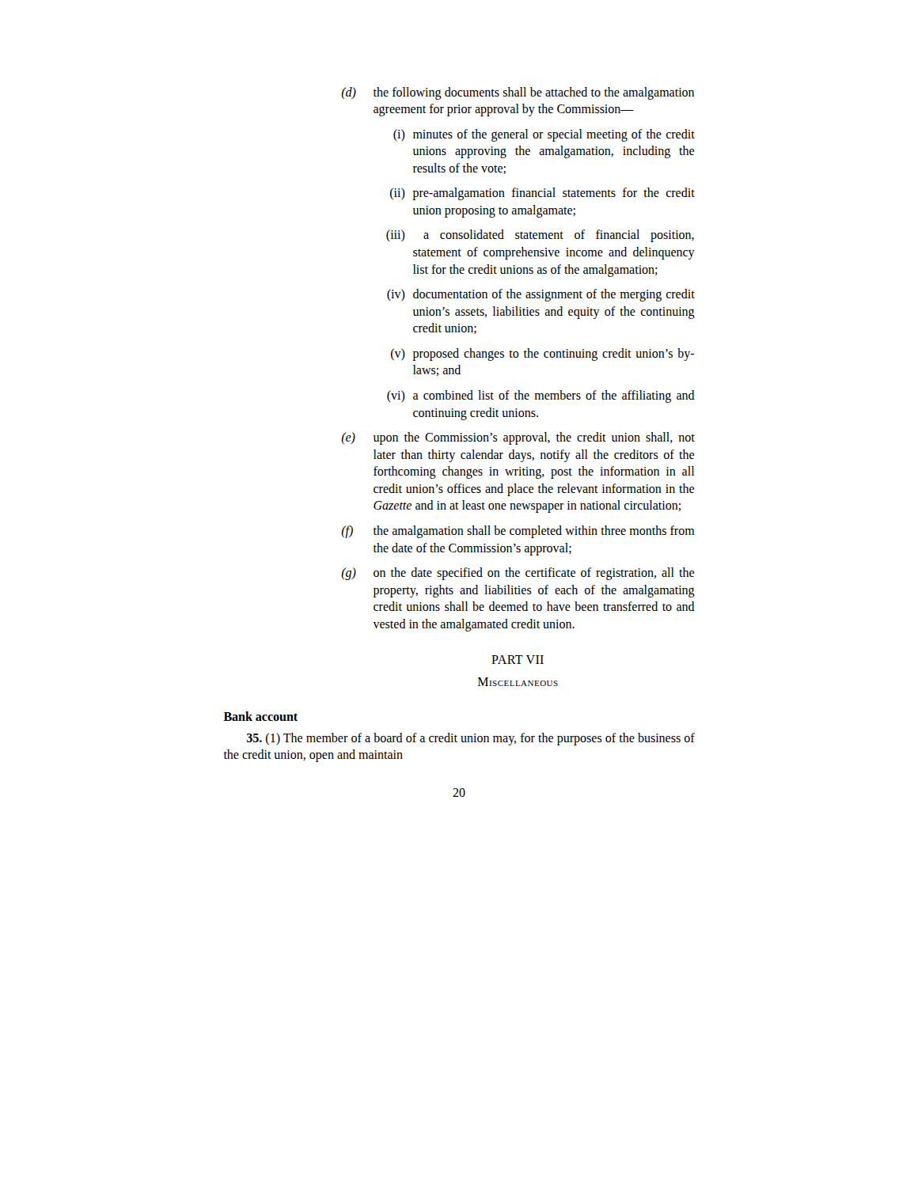(d) the following documents shall be attached to the amalgamation agreement for prior approval by the Commission—
(i) minutes of the general or special meeting of the credit unions approving the amalgamation, including the results of the vote;
(ii) pre-amalgamation financial statements for the credit union proposing to amalgamate;
(iii) a consolidated statement of financial position, statement of comprehensive income and delinquency list for the credit unions as of the amalgamation;
(iv) documentation of the assignment of the merging credit union’s assets, liabilities and equity of the continuing credit union;
(v) proposed changes to the continuing credit union’s by-laws; and
(vi) a combined list of the members of the affiliating and continuing credit unions.
(e) upon the Commission’s approval, the credit union shall, not later than thirty calendar days, notify all the creditors of the forthcoming changes in writing, post the information in all credit union’s offices and place the relevant information in the Gazette and in at least one newspaper in national circulation;
(f) the amalgamation shall be completed within three months from the date of the Commission’s approval;
(g) on the date specified on the certificate of registration, all the property, rights and liabilities of each of the amalgamating credit unions shall be deemed to have been transferred to and vested in the amalgamated credit union.
PART VII
Miscellaneous
Bank account
35. (1) The member of a board of a credit union may, for the purposes of the business of the credit union, open and maintain
20